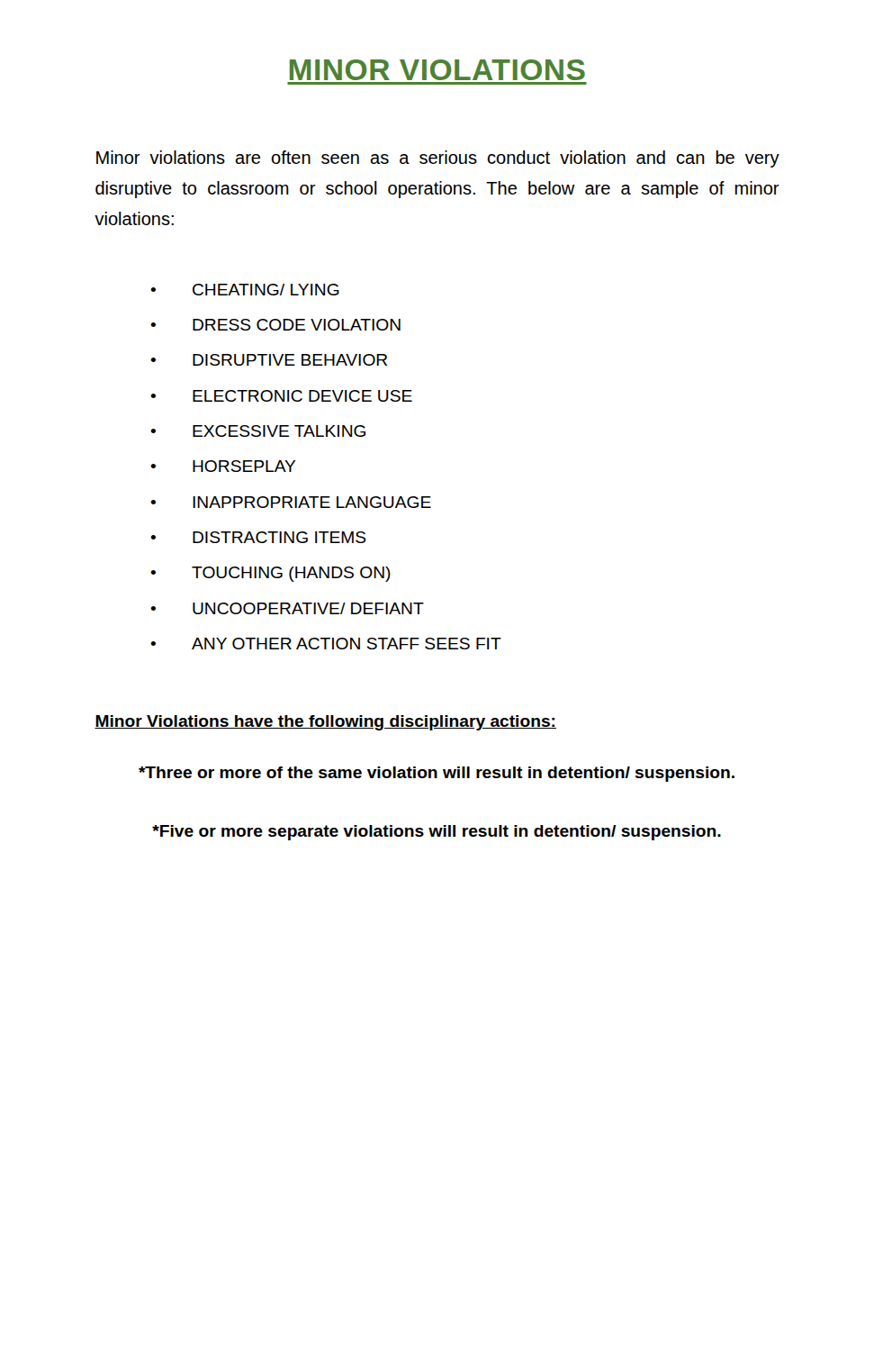MINOR VIOLATIONS
Minor violations are often seen as a serious conduct violation and can be very disruptive to classroom or school operations. The below are a sample of minor violations:
Cheating/ Lying
Dress Code Violation
Disruptive Behavior
Electronic Device Use
Excessive Talking
Horseplay
Inappropriate Language
Distracting Items
Touching (Hands On)
Uncooperative/ Defiant
Any Other Action Staff Sees Fit
Minor Violations have the following disciplinary actions:
*Three or more of the same violation will result in detention/ suspension.
*Five or more separate violations will result in detention/ suspension.